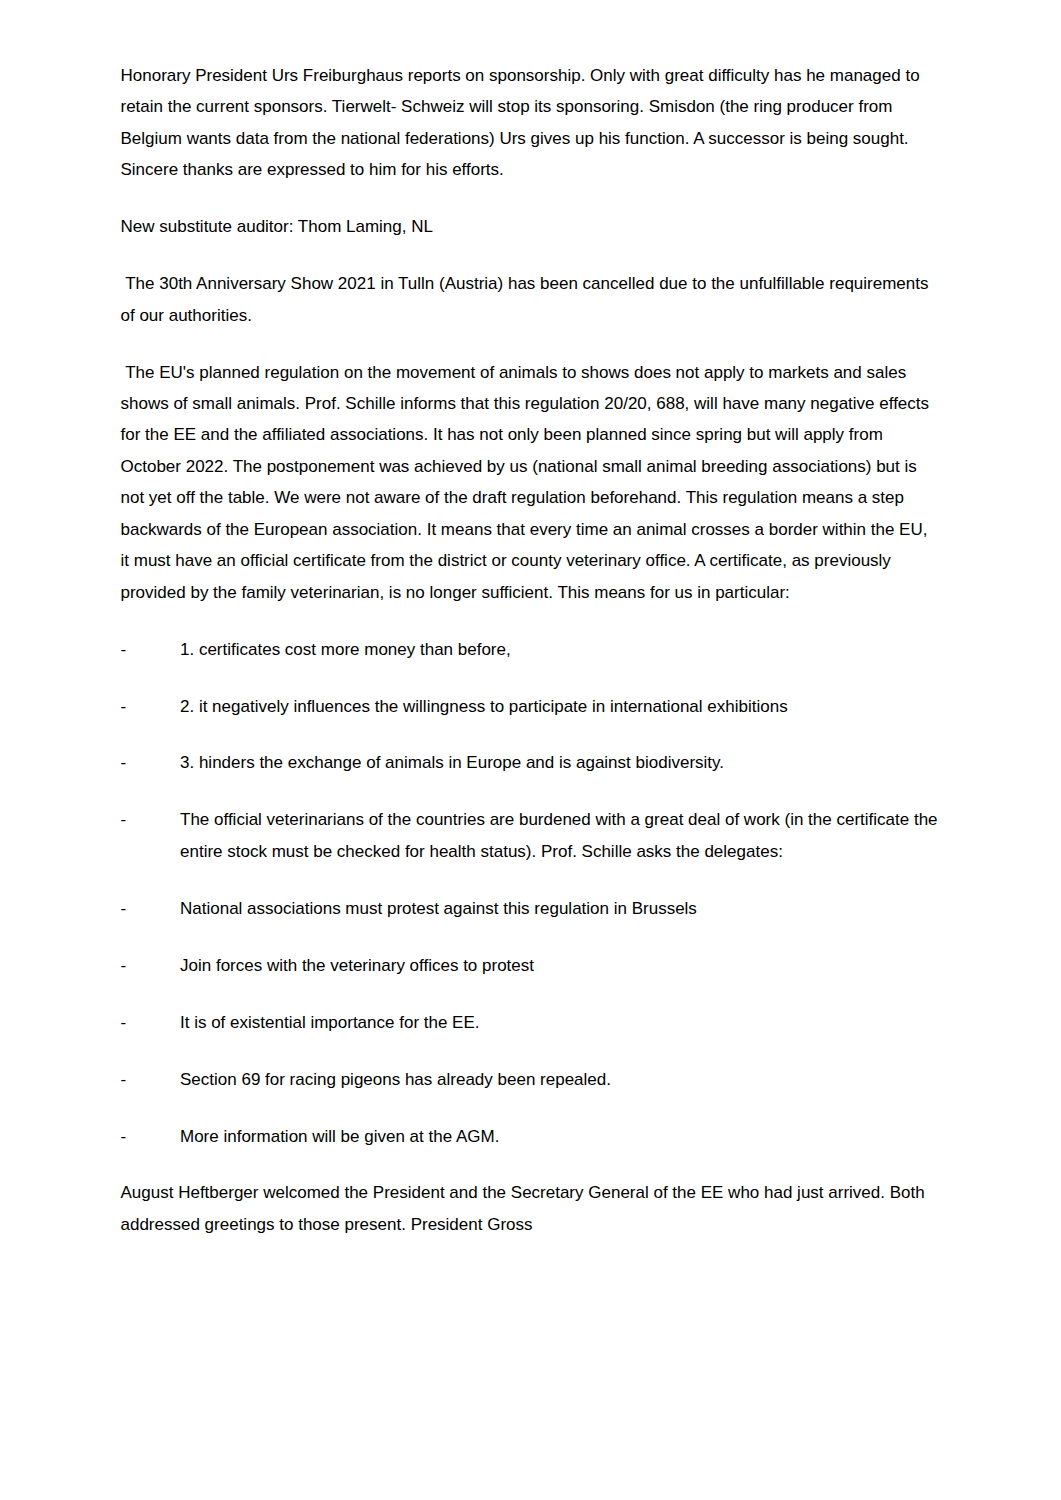Honorary President Urs Freiburghaus reports on sponsorship. Only with great difficulty has he managed to retain the current sponsors. Tierwelt- Schweiz will stop its sponsoring. Smisdon (the ring producer from Belgium wants data from the national federations) Urs gives up his function. A successor is being sought. Sincere thanks are expressed to him for his efforts.
New substitute auditor: Thom Laming, NL
The 30th Anniversary Show 2021 in Tulln (Austria) has been cancelled due to the unfulfillable requirements of our authorities.
The EU's planned regulation on the movement of animals to shows does not apply to markets and sales shows of small animals. Prof. Schille informs that this regulation 20/20, 688, will have many negative effects for the EE and the affiliated associations. It has not only been planned since spring but will apply from October 2022. The postponement was achieved by us (national small animal breeding associations) but is not yet off the table. We were not aware of the draft regulation beforehand. This regulation means a step backwards of the European association. It means that every time an animal crosses a border within the EU, it must have an official certificate from the district or county veterinary office. A certificate, as previously provided by the family veterinarian, is no longer sufficient. This means for us in particular:
1. certificates cost more money than before,
2. it negatively influences the willingness to participate in international exhibitions
3. hinders the exchange of animals in Europe and is against biodiversity.
The official veterinarians of the countries are burdened with a great deal of work (in the certificate the entire stock must be checked for health status). Prof. Schille asks the delegates:
National associations must protest against this regulation in Brussels
Join forces with the veterinary offices to protest
It is of existential importance for the EE.
Section 69 for racing pigeons has already been repealed.
More information will be given at the AGM.
August Heftberger welcomed the President and the Secretary General of the EE who had just arrived. Both addressed greetings to those present. President Gross